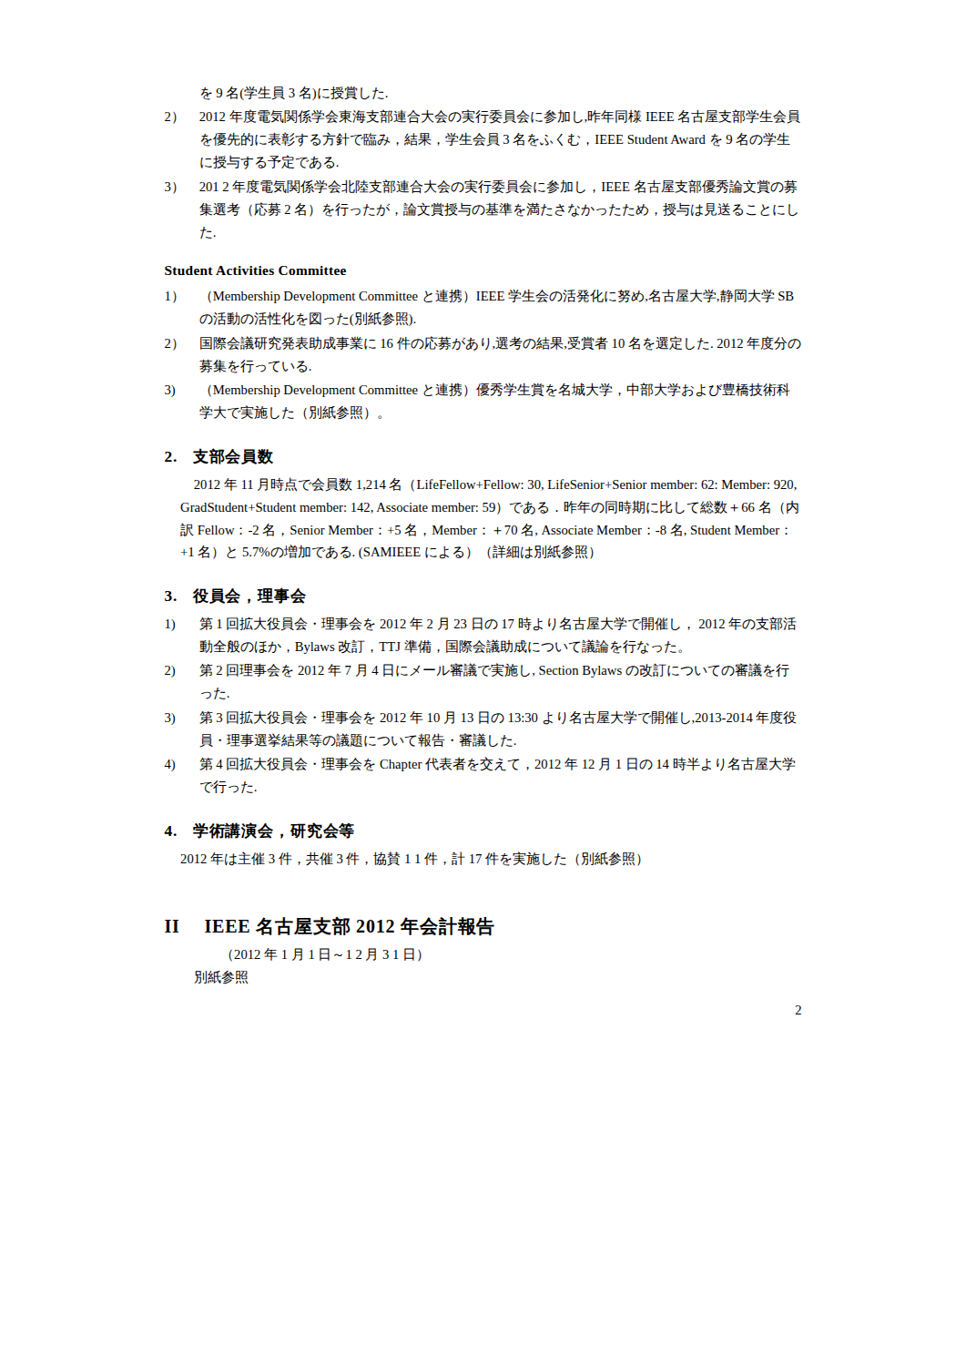を 9 名(学生員 3 名)に授賞した.
2）2012 年度電気関係学会東海支部連合大会の実行委員会に参加し,昨年同様 IEEE 名古屋支部学生会員を優先的に表彰する方針で臨み，結果，学生会員 3 名をふくむ，IEEE Student Award を 9 名の学生に授与する予定である.
3）201 2 年度電気関係学会北陸支部連合大会の実行委員会に参加し，IEEE 名古屋支部優秀論文賞の募集選考（応募 2 名）を行ったが，論文賞授与の基準を満たさなかったため，授与は見送ることにした.
Student Activities Committee
1）（Membership Development Committee と連携）IEEE 学生会の活発化に努め,名古屋大学,静岡大学 SB の活動の活性化を図った(別紙参照).
2）国際会議研究発表助成事業に 16 件の応募があり,選考の結果,受賞者 10 名を選定した. 2012 年度分の募集を行っている.
3)（Membership Development Committee と連携）優秀学生賞を名城大学，中部大学および豊橋技術科学大で実施した（別紙参照）。
2. 支部会員数
2012 年 11 月時点で会員数 1,214 名（LifeFellow+Fellow: 30, LifeSenior+Senior member: 62: Member: 920, GradStudent+Student member: 142, Associate member: 59）である．昨年の同時期に比して総数＋66 名（内訳 Fellow：-2 名，Senior Member：+5 名，Member：＋70 名, Associate Member：-8 名, Student Member：+1 名）と 5.7%の増加である. (SAMIEEE による）（詳細は別紙参照）
3. 役員会，理事会
1) 第 1 回拡大役員会・理事会を 2012 年 2 月 23 日の 17 時より名古屋大学で開催し， 2012 年の支部活動全般のほか，Bylaws 改訂，TTJ 準備，国際会議助成について議論を行なった。
2) 第 2 回理事会を 2012 年 7 月 4 日にメール審議で実施し, Section Bylaws の改訂についての審議を行った.
3) 第 3 回拡大役員会・理事会を 2012 年 10 月 13 日の 13:30 より名古屋大学で開催し,2013-2014 年度役員・理事選挙結果等の議題について報告・審議した.
4) 第 4 回拡大役員会・理事会を Chapter 代表者を交えて，2012 年 12 月 1 日の 14 時半より名古屋大学で行った.
4. 学術講演会，研究会等
2012 年は主催 3 件，共催 3 件，協賛 1 1 件，計 17 件を実施した（別紙参照）
IIIEEE 名古屋支部 2012 年会計報告
（2012 年 1 月 1 日～1 2 月 3 1 日）
別紙参照
2